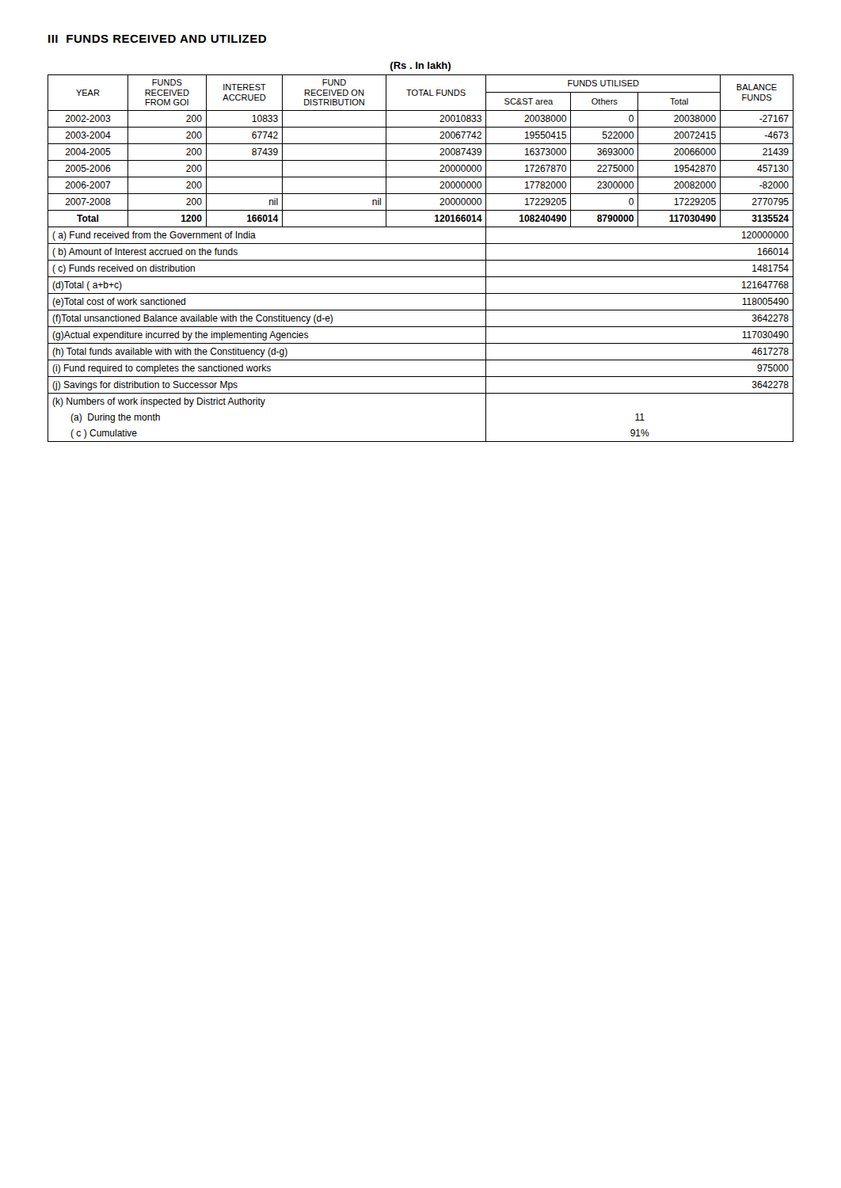III FUNDS RECEIVED AND UTILIZED
(Rs . In lakh)
| YEAR | FUNDS RECEIVED FROM GOI | INTEREST ACCRUED | FUND RECEIVED ON DISTRIBUTION | TOTAL FUNDS | FUNDS UTILISED | BALANCE FUNDS |
| --- | --- | --- | --- | --- | --- | --- |
| SC&ST area | Others | Total |
| 2002-2003 | 200 | 10833 | | 20010833 | 20038000 | 0 | 20038000 | -27167 |
| 2003-2004 | 200 | 67742 | | 20067742 | 19550415 | 522000 | 20072415 | -4673 |
| 2004-2005 | 200 | 87439 | | 20087439 | 16373000 | 3693000 | 20066000 | 21439 |
| 2005-2006 | 200 | | | 20000000 | 17267870 | 2275000 | 19542870 | 457130 |
| 2006-2007 | 200 | | | 20000000 | 17782000 | 2300000 | 20082000 | -82000 |
| 2007-2008 | 200 | nil | nil | 20000000 | 17229205 | 0 | 17229205 | 2770795 |
| Total | 1200 | 166014 | | 120166014 | 108240490 | 8790000 | 117030490 | 3135524 |
| ( a) Fund received from the Government of India | 120000000 |
| ( b) Amount of Interest accrued on the funds | 166014 |
| ( c) Funds received on distribution | 1481754 |
| (d)Total ( a+b+c) | 121647768 |
| (e)Total cost of work sanctioned | 118005490 |
| (f)Total unsanctioned Balance available with the Constituency (d-e) | 3642278 |
| (g)Actual expenditure incurred by the implementing Agencies | 117030490 |
| (h) Total funds available with with the Constituency (d-g) | 4617278 |
| (i) Fund required to completes the sanctioned works | 975000 |
| (j) Savings for distribution to Successor Mps | 3642278 |
| (k) Numbers of work inspected by District Authority | |
| (a) During the month | 11 |
| ( c ) Cumulative | 91% |